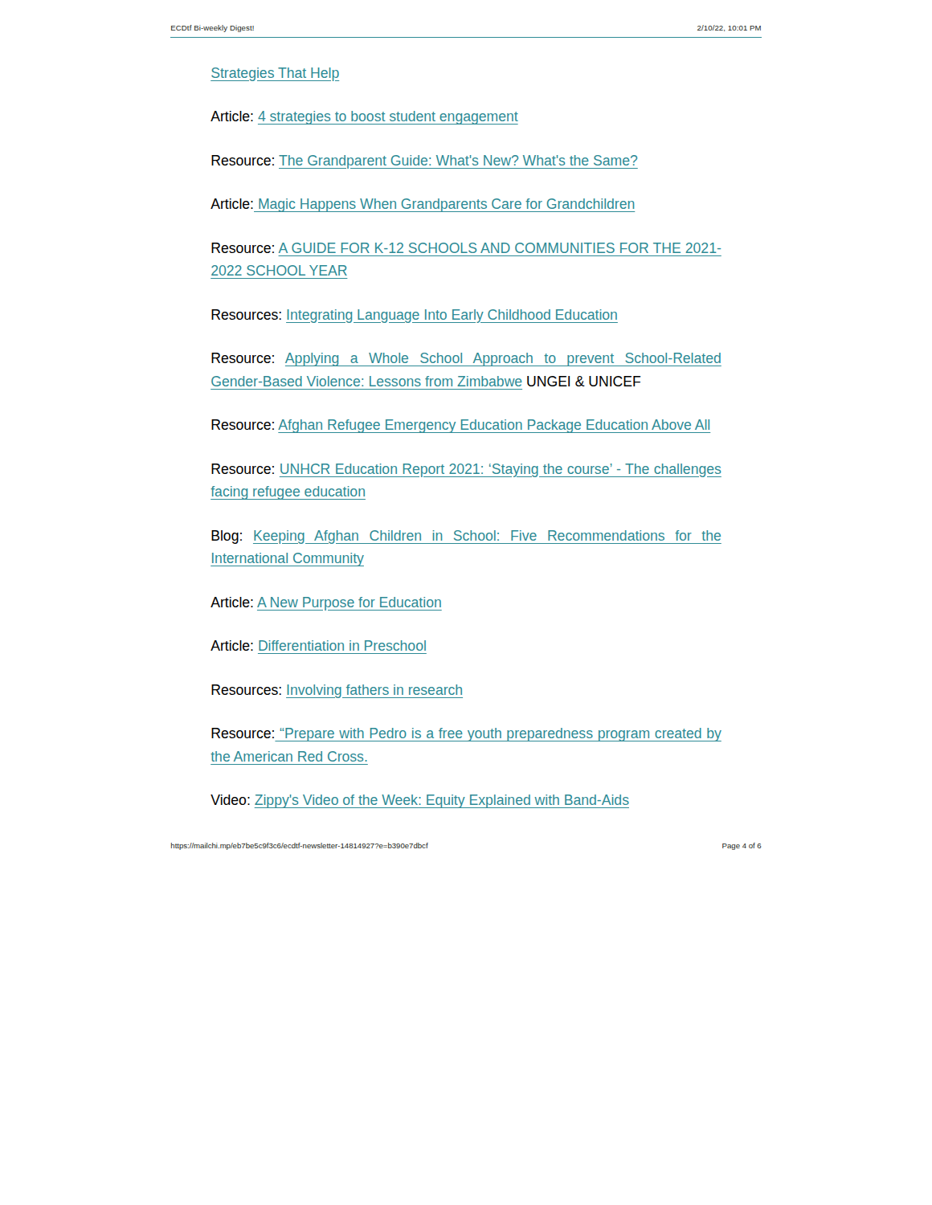ECDtf Bi-weekly Digest! 2/10/22, 10:01 PM
Strategies That Help
Article: 4 strategies to boost student engagement
Resource: The Grandparent Guide: What's New? What's the Same?
Article: Magic Happens When Grandparents Care for Grandchildren
Resource: A GUIDE FOR K-12 SCHOOLS AND COMMUNITIES FOR THE 2021-2022 SCHOOL YEAR
Resources: Integrating Language Into Early Childhood Education
Resource: Applying a Whole School Approach to prevent School-Related Gender-Based Violence: Lessons from Zimbabwe UNGEI & UNICEF
Resource: Afghan Refugee Emergency Education Package Education Above All
Resource: UNHCR Education Report 2021: ‘Staying the course’ - The challenges facing refugee education
Blog: Keeping Afghan Children in School: Five Recommendations for the International Community
Article: A New Purpose for Education
Article: Differentiation in Preschool
Resources: Involving fathers in research
Resource: “Prepare with Pedro is a free youth preparedness program created by the American Red Cross.
Video: Zippy's Video of the Week: Equity Explained with Band-Aids
https://mailchi.mp/eb7be5c9f3c6/ecdtf-newsletter-14814927?e=b390e7dbcf Page 4 of 6